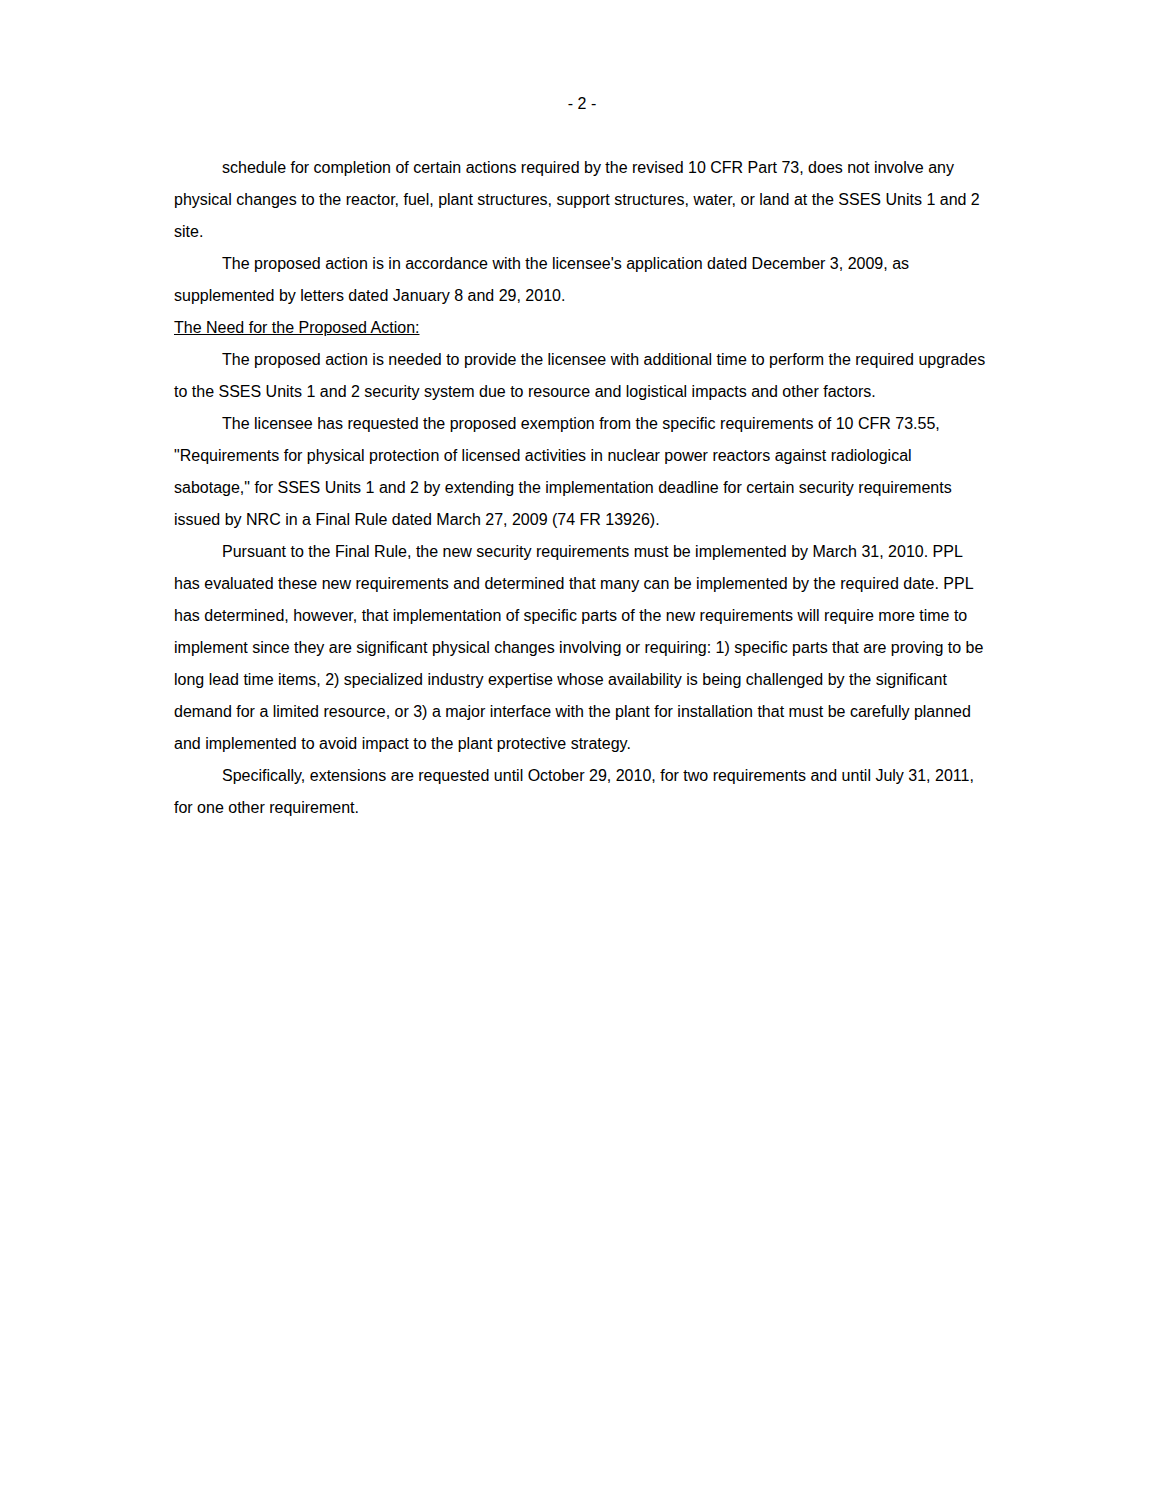- 2 -
schedule for completion of certain actions required by the revised 10 CFR Part 73, does not involve any physical changes to the reactor, fuel, plant structures, support structures, water, or land at the SSES Units 1 and 2 site.
The proposed action is in accordance with the licensee's application dated December 3, 2009, as supplemented by letters dated January 8 and 29, 2010.
The Need for the Proposed Action:
The proposed action is needed to provide the licensee with additional time to perform the required upgrades to the SSES Units 1 and 2 security system due to resource and logistical impacts and other factors.
The licensee has requested the proposed exemption from the specific requirements of 10 CFR 73.55, "Requirements for physical protection of licensed activities in nuclear power reactors against radiological sabotage," for SSES Units 1 and 2 by extending the implementation deadline for certain security requirements issued by NRC in a Final Rule dated March 27, 2009 (74 FR 13926).
Pursuant to the Final Rule, the new security requirements must be implemented by March 31, 2010. PPL has evaluated these new requirements and determined that many can be implemented by the required date. PPL has determined, however, that implementation of specific parts of the new requirements will require more time to implement since they are significant physical changes involving or requiring: 1) specific parts that are proving to be long lead time items, 2) specialized industry expertise whose availability is being challenged by the significant demand for a limited resource, or 3) a major interface with the plant for installation that must be carefully planned and implemented to avoid impact to the plant protective strategy.
Specifically, extensions are requested until October 29, 2010, for two requirements and until July 31, 2011, for one other requirement.